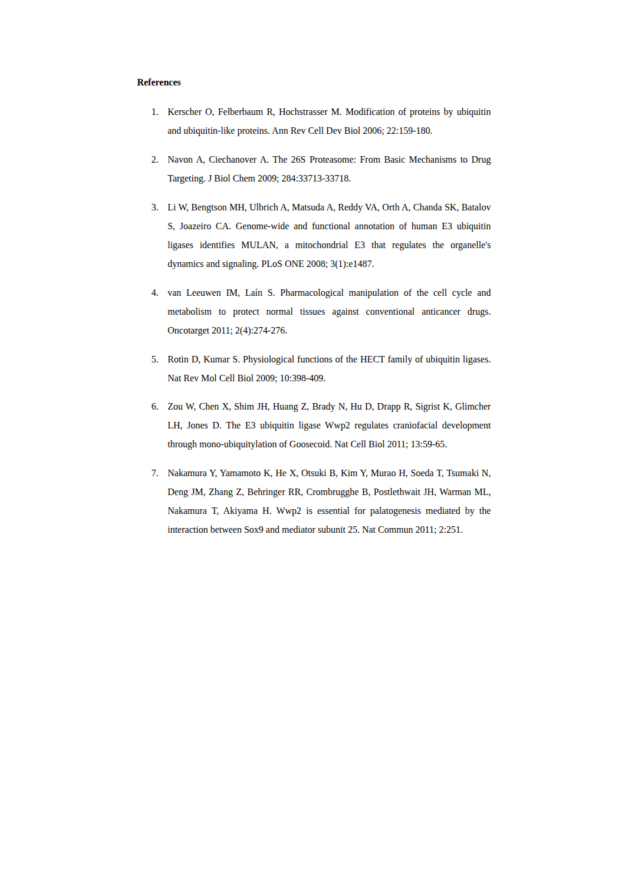References
Kerscher O, Felberbaum R, Hochstrasser M. Modification of proteins by ubiquitin and ubiquitin-like proteins. Ann Rev Cell Dev Biol 2006; 22:159-180.
Navon A, Ciechanover A. The 26S Proteasome: From Basic Mechanisms to Drug Targeting. J Biol Chem 2009; 284:33713-33718.
Li W, Bengtson MH, Ulbrich A, Matsuda A, Reddy VA, Orth A, Chanda SK, Batalov S, Joazeiro CA. Genome-wide and functional annotation of human E3 ubiquitin ligases identifies MULAN, a mitochondrial E3 that regulates the organelle's dynamics and signaling. PLoS ONE 2008; 3(1):e1487.
van Leeuwen IM, Laín S. Pharmacological manipulation of the cell cycle and metabolism to protect normal tissues against conventional anticancer drugs. Oncotarget 2011; 2(4):274-276.
Rotin D, Kumar S. Physiological functions of the HECT family of ubiquitin ligases. Nat Rev Mol Cell Biol 2009; 10:398-409.
Zou W, Chen X, Shim JH, Huang Z, Brady N, Hu D, Drapp R, Sigrist K, Glimcher LH, Jones D. The E3 ubiquitin ligase Wwp2 regulates craniofacial development through mono-ubiquitylation of Goosecoid. Nat Cell Biol 2011; 13:59-65.
Nakamura Y, Yamamoto K, He X, Otsuki B, Kim Y, Murao H, Soeda T, Tsumaki N, Deng JM, Zhang Z, Behringer RR, Crombrugghe B, Postlethwait JH, Warman ML, Nakamura T, Akiyama H. Wwp2 is essential for palatogenesis mediated by the interaction between Sox9 and mediator subunit 25. Nat Commun 2011; 2:251.